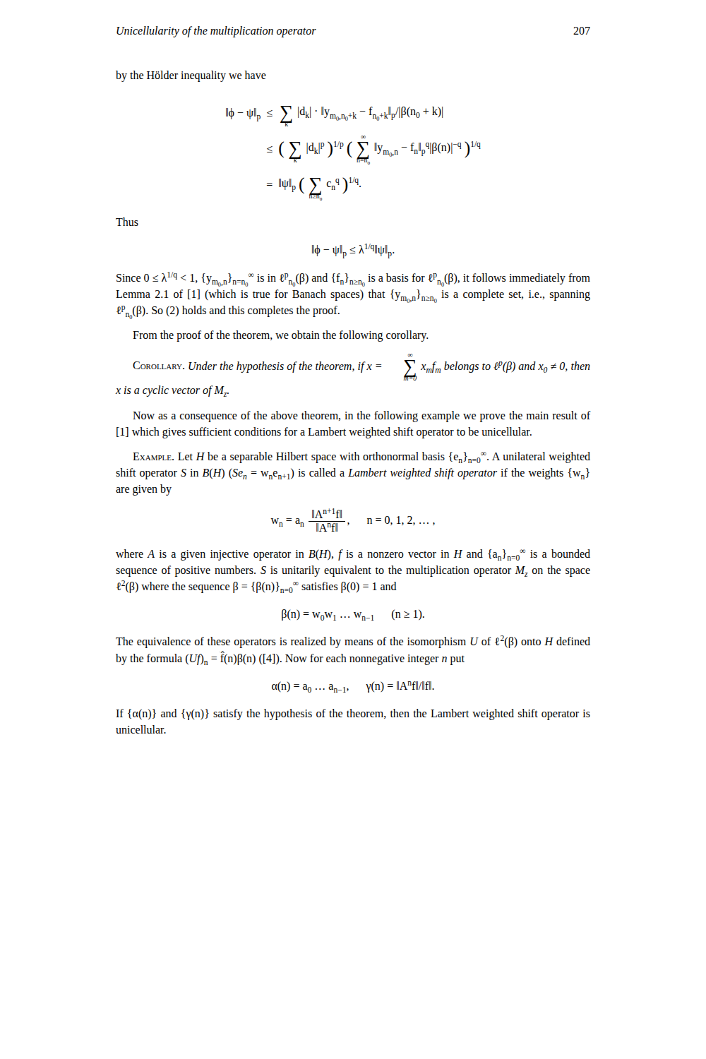Unicellularity of the multiplication operator 207
by the Hölder inequality we have
| ‖ϕ − ψ‖ p | ≤ | ∑ k /d k / · ‖y m 0 ,n 0 +k − f n 0 +k ‖ p //β(n 0 + k)/ |
| | ≤ | ( ∑ k /d k / p ) 1/p ( ∞ ∑ n=n 0 ‖y m 0 ,n − f n ‖ p q /β(n)/ −q ) 1/q |
| | = | ‖ψ‖ p ( ∑ n≥n 0 c n q ) 1/q . |
Thus
‖ϕ − ψ‖p ≤ λ1/q‖ψ‖p.
Since 0 ≤ λ1/q < 1, {ym0,n}n=n0∞ is in ℓpn0(β) and {fn}n≥n0 is a basis for ℓpn0(β), it follows immediately from Lemma 2.1 of [1] (which is true for Banach spaces) that {ym0,n}n≥n0 is a complete set, i.e., spanning ℓpn0(β). So (2) holds and this completes the proof.
From the proof of the theorem, we obtain the following corollary.
Corollary. Under the hypothesis of the theorem, if x = ∞∑m=0 xmfm belongs to ℓp(β) and x0 ≠ 0, then x is a cyclic vector of Mz.
Now as a consequence of the above theorem, in the following example we prove the main result of [1] which gives sufficient conditions for a Lambert weighted shift operator to be unicellular.
Example. Let H be a separable Hilbert space with orthonormal basis {en}n=0∞. A unilateral weighted shift operator S in B(H) (Sen = wnen+1) is called a Lambert weighted shift operator if the weights {wn} are given by
wn = an ‖An+1f‖ ‖Anf‖ , n = 0, 1, 2, … ,
where A is a given injective operator in B(H), f is a nonzero vector in H and {an}n=0∞ is a bounded sequence of positive numbers. S is unitarily equivalent to the multiplication operator Mz on the space ℓ2(β) where the sequence β = {β(n)}n=0∞ satisfies β(0) = 1 and
β(n) = w0w1 … wn−1 (n ≥ 1).
The equivalence of these operators is realized by means of the isomorphism U of ℓ2(β) onto H defined by the formula (Uf)n = f̂(n)β(n) ([4]). Now for each nonnegative integer n put
α(n) = a0 … an−1, γ(n) = ‖Anf‖/‖f‖.
If {α(n)} and {γ(n)} satisfy the hypothesis of the theorem, then the Lambert weighted shift operator is unicellular.